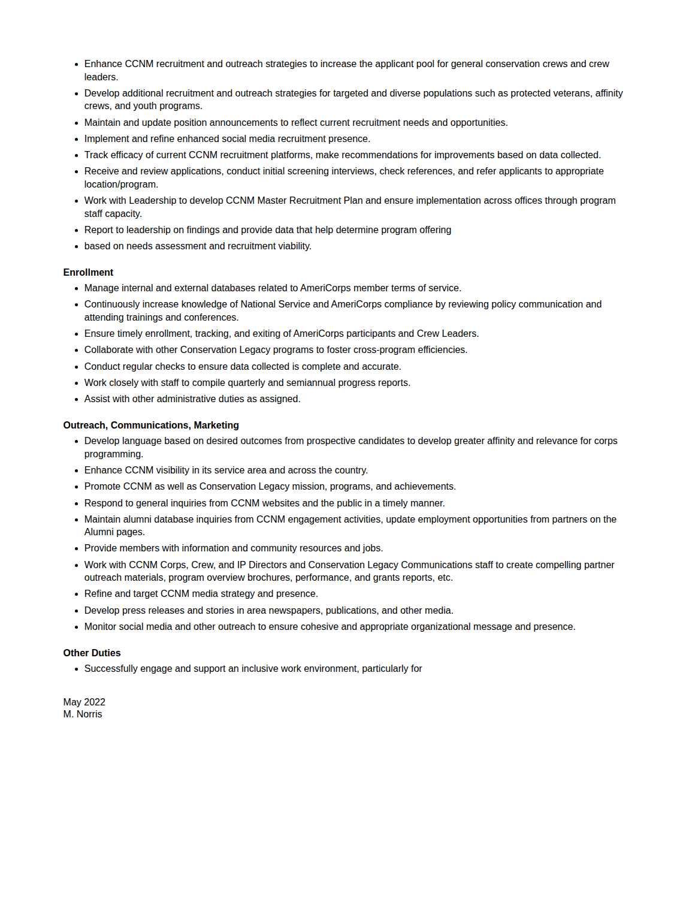Enhance CCNM recruitment and outreach strategies to increase the applicant pool for general conservation crews and crew leaders.
Develop additional recruitment and outreach strategies for targeted and diverse populations such as protected veterans, affinity crews, and youth programs.
Maintain and update position announcements to reflect current recruitment needs and opportunities.
Implement and refine enhanced social media recruitment presence.
Track efficacy of current CCNM recruitment platforms, make recommendations for improvements based on data collected.
Receive and review applications, conduct initial screening interviews, check references, and refer applicants to appropriate location/program.
Work with Leadership to develop CCNM Master Recruitment Plan and ensure implementation across offices through program staff capacity.
Report to leadership on findings and provide data that help determine program offering
based on needs assessment and recruitment viability.
Enrollment
Manage internal and external databases related to AmeriCorps member terms of service.
Continuously increase knowledge of National Service and AmeriCorps compliance by reviewing policy communication and attending trainings and conferences.
Ensure timely enrollment, tracking, and exiting of AmeriCorps participants and Crew Leaders.
Collaborate with other Conservation Legacy programs to foster cross-program efficiencies.
Conduct regular checks to ensure data collected is complete and accurate.
Work closely with staff to compile quarterly and semiannual progress reports.
Assist with other administrative duties as assigned.
Outreach, Communications, Marketing
Develop language based on desired outcomes from prospective candidates to develop greater affinity and relevance for corps programming.
Enhance CCNM visibility in its service area and across the country.
Promote CCNM as well as Conservation Legacy mission, programs, and achievements.
Respond to general inquiries from CCNM websites and the public in a timely manner.
Maintain alumni database inquiries from CCNM engagement activities, update employment opportunities from partners on the Alumni pages.
Provide members with information and community resources and jobs.
Work with CCNM Corps, Crew, and IP Directors and Conservation Legacy Communications staff to create compelling partner outreach materials, program overview brochures, performance, and grants reports, etc.
Refine and target CCNM media strategy and presence.
Develop press releases and stories in area newspapers, publications, and other media.
Monitor social media and other outreach to ensure cohesive and appropriate organizational message and presence.
Other Duties
Successfully engage and support an inclusive work environment, particularly for
May 2022
M. Norris